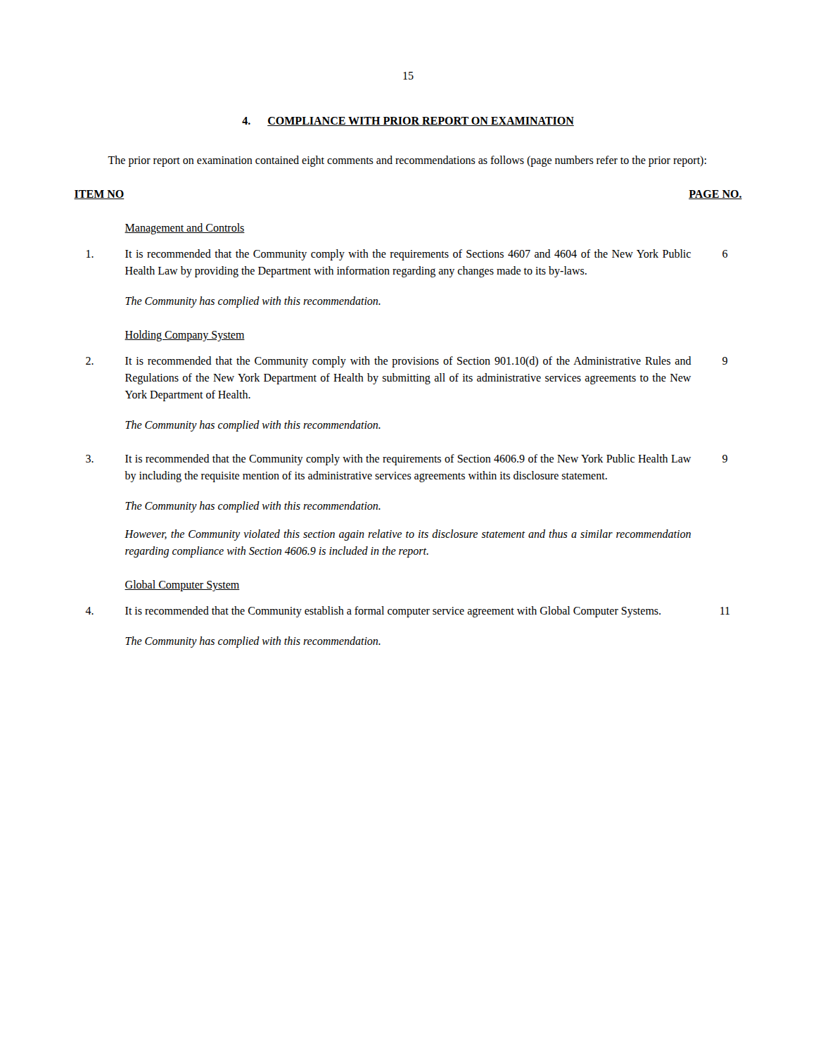15
4. COMPLIANCE WITH PRIOR REPORT ON EXAMINATION
The prior report on examination contained eight comments and recommendations as follows (page numbers refer to the prior report):
ITEM NO PAGE NO.
Management and Controls
1.
It is recommended that the Community comply with the requirements of Sections 4607 and 4604 of the New York Public Health Law by providing the Department with information regarding any changes made to its by-laws.
6
The Community has complied with this recommendation.
Holding Company System
2.
It is recommended that the Community comply with the provisions of Section 901.10(d) of the Administrative Rules and Regulations of the New York Department of Health by submitting all of its administrative services agreements to the New York Department of Health.
9
The Community has complied with this recommendation.
3.
It is recommended that the Community comply with the requirements of Section 4606.9 of the New York Public Health Law by including the requisite mention of its administrative services agreements within its disclosure statement.
9
The Community has complied with this recommendation.
However, the Community violated this section again relative to its disclosure statement and thus a similar recommendation regarding compliance with Section 4606.9 is included in the report.
Global Computer System
4.
It is recommended that the Community establish a formal computer service agreement with Global Computer Systems.
11
The Community has complied with this recommendation.